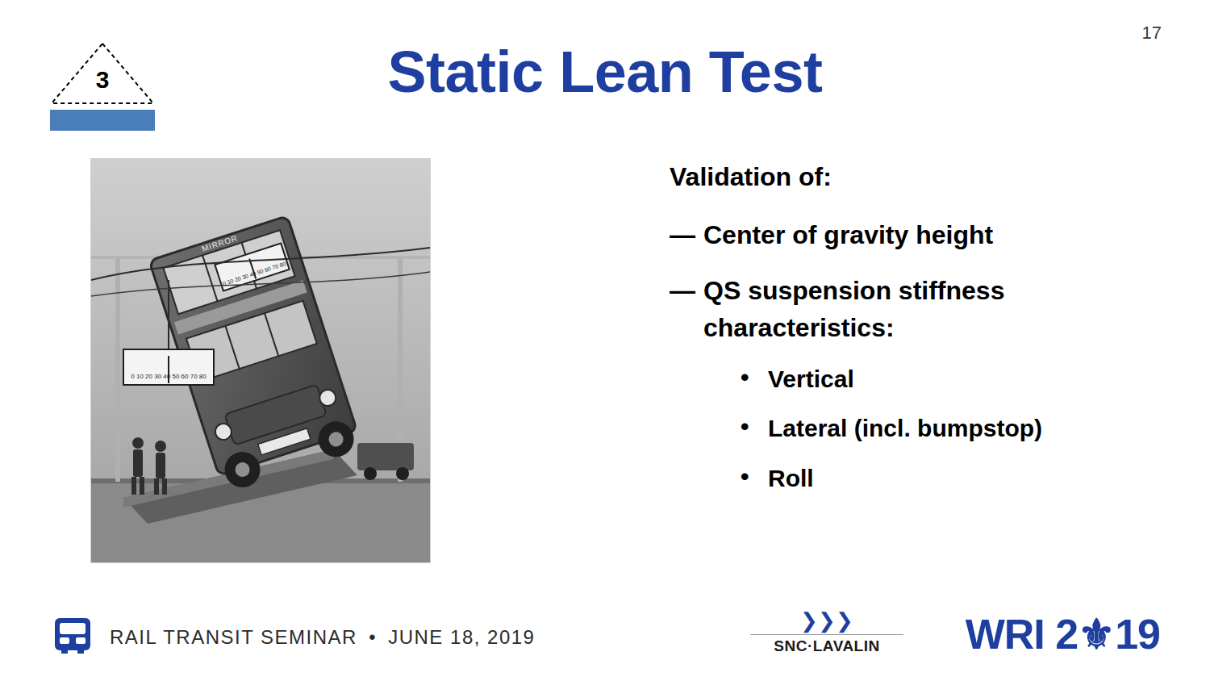17
3
Static Lean Test
0 10 20 30 40 50 60 70 80 MIRROR 0 10 20 30 40 50 60 70 80
Validation of:
Center of gravity height
QS suspension stiffness characteristics:
Vertical
Lateral (incl. bumpstop)
Roll
RAIL TRANSIT SEMINAR • JUNE 18, 2019
❯❯❯
SNC·LAVALIN
WRI 2⚜19